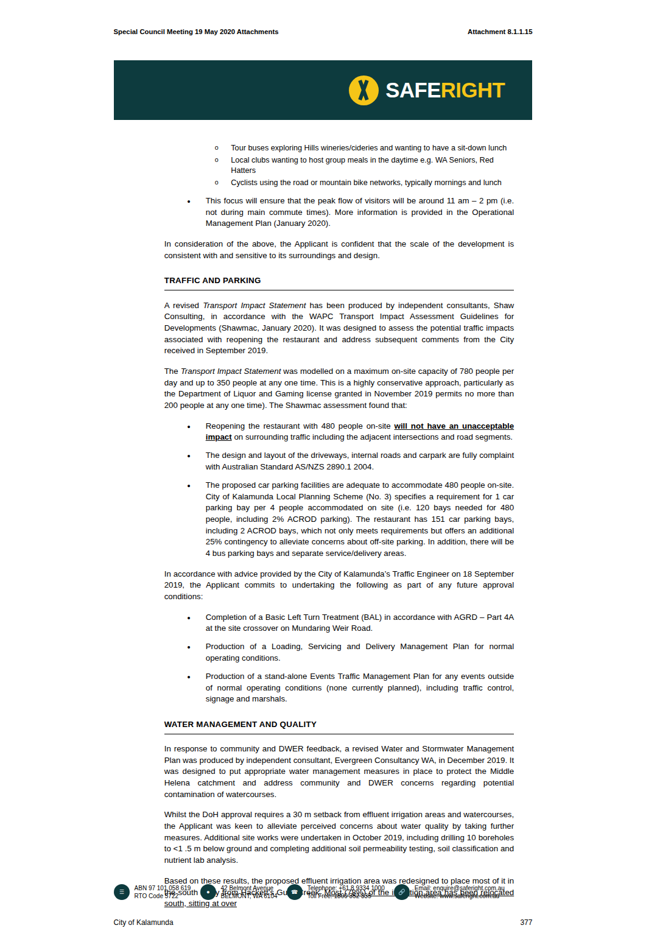Special Council Meeting 19 May 2020 Attachments Attachment 8.1.1.15
SAFE RIGHT
Tour buses exploring Hills wineries/cideries and wanting to have a sit-down lunch
Local clubs wanting to host group meals in the daytime e.g. WA Seniors, Red Hatters
Cyclists using the road or mountain bike networks, typically mornings and lunch
This focus will ensure that the peak flow of visitors will be around 11 am – 2 pm (i.e. not during main commute times). More information is provided in the Operational Management Plan (January 2020).
In consideration of the above, the Applicant is confident that the scale of the development is consistent with and sensitive to its surroundings and design.
TRAFFIC AND PARKING
A revised Transport Impact Statement has been produced by independent consultants, Shaw Consulting, in accordance with the WAPC Transport Impact Assessment Guidelines for Developments (Shawmac, January 2020). It was designed to assess the potential traffic impacts associated with reopening the restaurant and address subsequent comments from the City received in September 2019.
The Transport Impact Statement was modelled on a maximum on-site capacity of 780 people per day and up to 350 people at any one time. This is a highly conservative approach, particularly as the Department of Liquor and Gaming license granted in November 2019 permits no more than 200 people at any one time). The Shawmac assessment found that:
Reopening the restaurant with 480 people on-site will not have an unacceptable impact on surrounding traffic including the adjacent intersections and road segments.
The design and layout of the driveways, internal roads and carpark are fully complaint with Australian Standard AS/NZS 2890.1 2004.
The proposed car parking facilities are adequate to accommodate 480 people on-site. City of Kalamunda Local Planning Scheme (No. 3) specifies a requirement for 1 car parking bay per 4 people accommodated on site (i.e. 120 bays needed for 480 people, including 2% ACROD parking). The restaurant has 151 car parking bays, including 2 ACROD bays, which not only meets requirements but offers an additional 25% contingency to alleviate concerns about off-site parking. In addition, there will be 4 bus parking bays and separate service/delivery areas.
In accordance with advice provided by the City of Kalamunda’s Traffic Engineer on 18 September 2019, the Applicant commits to undertaking the following as part of any future approval conditions:
Completion of a Basic Left Turn Treatment (BAL) in accordance with AGRD – Part 4A at the site crossover on Mundaring Weir Road.
Production of a Loading, Servicing and Delivery Management Plan for normal operating conditions.
Production of a stand-alone Events Traffic Management Plan for any events outside of normal operating conditions (none currently planned), including traffic control, signage and marshals.
WATER MANAGEMENT AND QUALITY
In response to community and DWER feedback, a revised Water and Stormwater Management Plan was produced by independent consultant, Evergreen Consultancy WA, in December 2019. It was designed to put appropriate water management measures in place to protect the Middle Helena catchment and address community and DWER concerns regarding potential contamination of watercourses.
Whilst the DoH approval requires a 30 m setback from effluent irrigation areas and watercourses, the Applicant was keen to alleviate perceived concerns about water quality by taking further measures. Additional site works were undertaken in October 2019, including drilling 10 boreholes to <1 .5 m below ground and completing additional soil permeability testing, soil classification and nutrient lab analysis.
Based on these results, the proposed effluent irrigation area was redesigned to place most of it in the south away from Hackett’s Gully Creek. Most (78%) of the irrigation area has been relocated south, sitting at over
☰
ABN 97 101 058 619
RTO Code 5722
●
42 Belmont Avenue
BELMONT, WA 6104
☎
Telephone: +61 8 9334 1000
Toll Free: 1800 352 335
🔗
Email: enquire@saferight.com.au
Website: www.saferight.com.au
City of Kalamunda 377